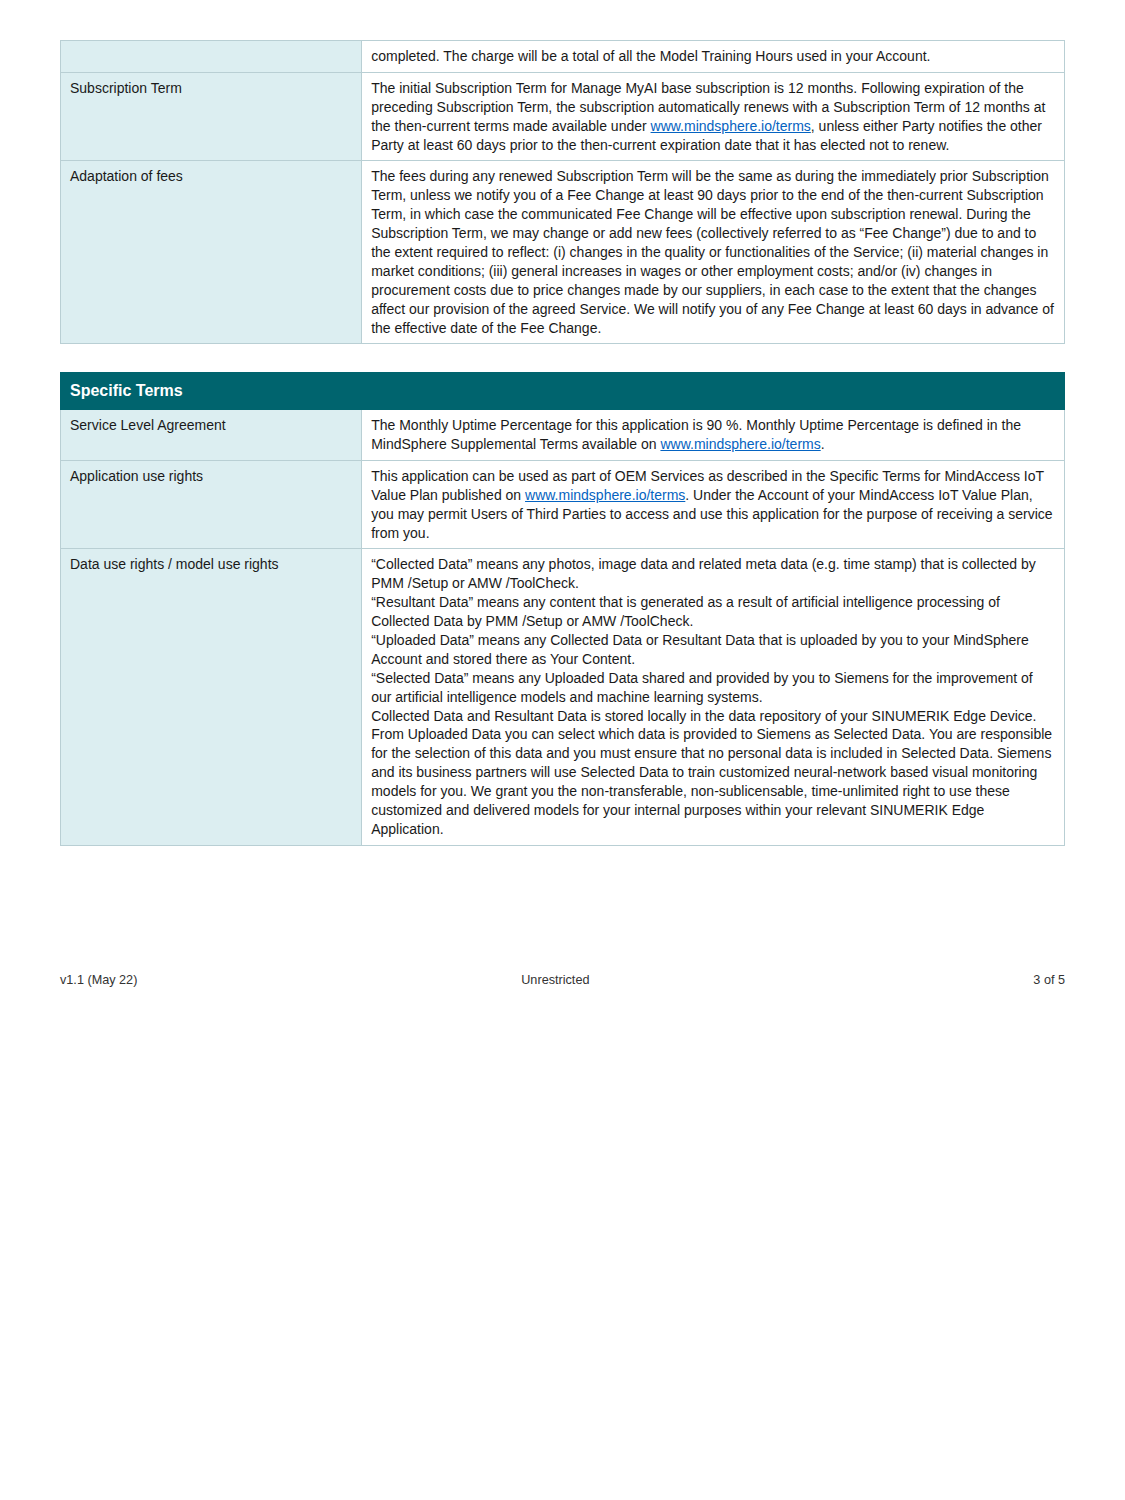| | completed. The charge will be a total of all the Model Training Hours used in your Account. |
| Subscription Term | The initial Subscription Term for Manage MyAI base subscription is 12 months. Following expiration of the preceding Subscription Term, the subscription automatically renews with a Subscription Term of 12 months at the then-current terms made available under www.mindsphere.io/terms , unless either Party notifies the other Party at least 60 days prior to the then-current expiration date that it has elected not to renew. |
| Adaptation of fees | The fees during any renewed Subscription Term will be the same as during the immediately prior Subscription Term, unless we notify you of a Fee Change at least 90 days prior to the end of the then-current Subscription Term, in which case the communicated Fee Change will be effective upon subscription renewal. During the Subscription Term, we may change or add new fees (collectively referred to as “Fee Change”) due to and to the extent required to reflect: (i) changes in the quality or functionalities of the Service; (ii) material changes in market conditions; (iii) general increases in wages or other employment costs; and/or (iv) changes in procurement costs due to price changes made by our suppliers, in each case to the extent that the changes affect our provision of the agreed Service. We will notify you of any Fee Change at least 60 days in advance of the effective date of the Fee Change. |
| Specific Terms |
| Service Level Agreement | The Monthly Uptime Percentage for this application is 90 %. Monthly Uptime Percentage is defined in the MindSphere Supplemental Terms available on www.mindsphere.io/terms . |
| Application use rights | This application can be used as part of OEM Services as described in the Specific Terms for MindAccess IoT Value Plan published on www.mindsphere.io/terms . Under the Account of your MindAccess IoT Value Plan, you may permit Users of Third Parties to access and use this application for the purpose of receiving a service from you. |
| Data use rights / model use rights | “Collected Data” means any photos, image data and related meta data (e.g. time stamp) that is collected by PMM /Setup or AMW /ToolCheck. “Resultant Data” means any content that is generated as a result of artificial intelligence processing of Collected Data by PMM /Setup or AMW /ToolCheck. “Uploaded Data” means any Collected Data or Resultant Data that is uploaded by you to your MindSphere Account and stored there as Your Content. “Selected Data” means any Uploaded Data shared and provided by you to Siemens for the improvement of our artificial intelligence models and machine learning systems. Collected Data and Resultant Data is stored locally in the data repository of your SINUMERIK Edge Device. From Uploaded Data you can select which data is provided to Siemens as Selected Data. You are responsible for the selection of this data and you must ensure that no personal data is included in Selected Data. Siemens and its business partners will use Selected Data to train customized neural-network based visual monitoring models for you. We grant you the non-transferable, non-sublicensable, time-unlimited right to use these customized and delivered models for your internal purposes within your relevant SINUMERIK Edge Application. |
v1.1 (May 22) Unrestricted 3 of 5